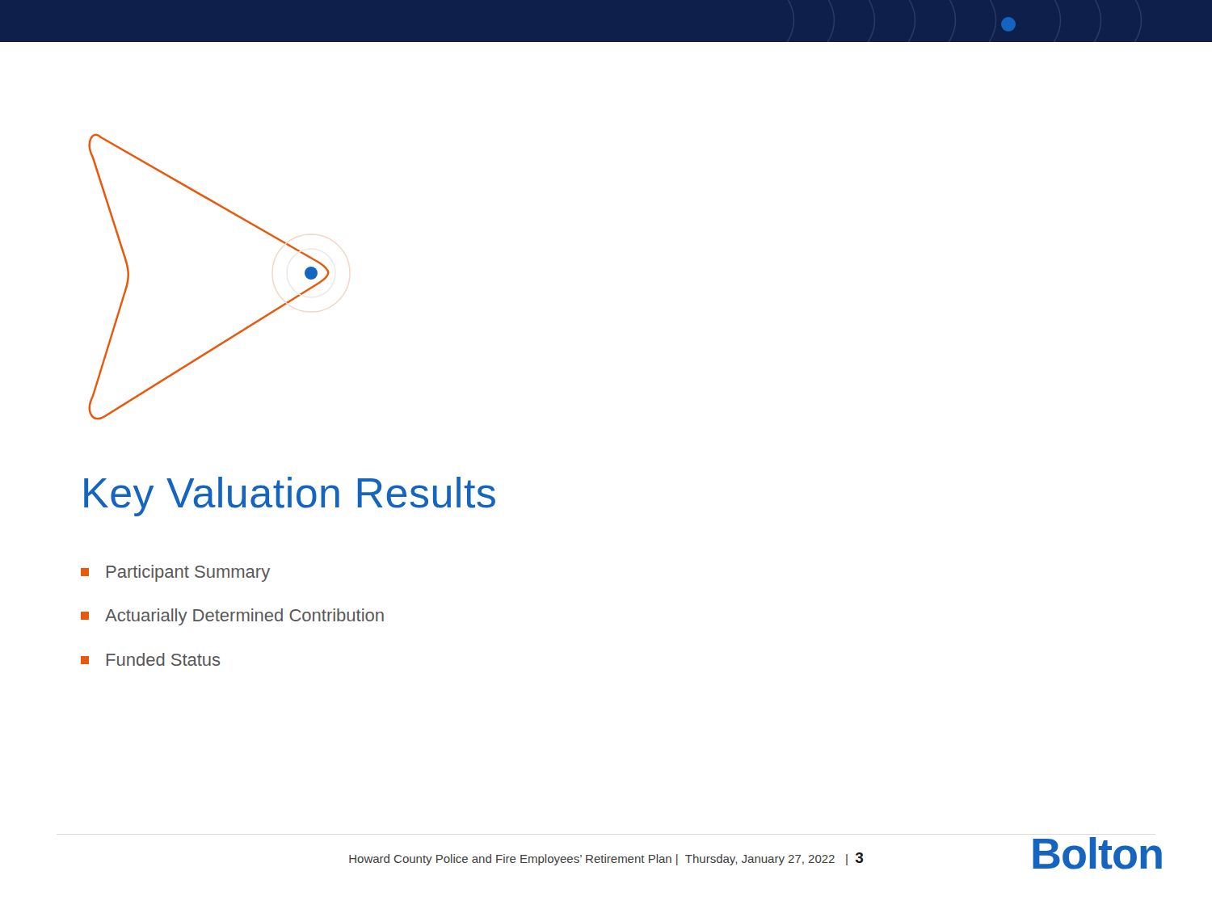Key Valuation Results
Participant Summary
Actuarially Determined Contribution
Funded Status
Howard County Police and Fire Employees’ Retirement Plan | Thursday, January 27, 2022 | 3
Bolton